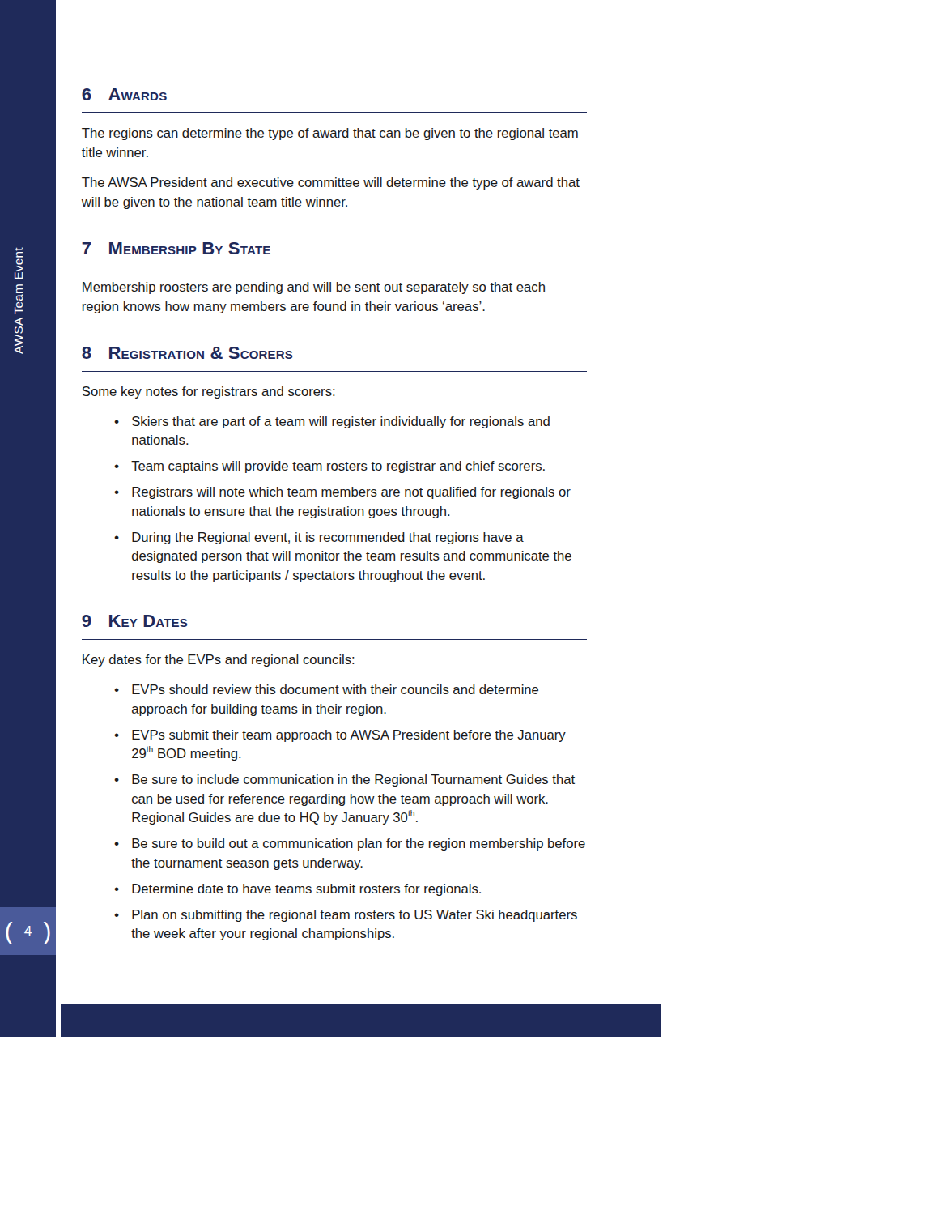AWSA Team Event
(
4
)
6 Awards
The regions can determine the type of award that can be given to the regional team title winner.
The AWSA President and executive committee will determine the type of award that will be given to the national team title winner.
7 Membership By State
Membership roosters are pending and will be sent out separately so that each region knows how many members are found in their various ‘areas’.
8 Registration & Scorers
Some key notes for registrars and scorers:
Skiers that are part of a team will register individually for regionals and nationals.
Team captains will provide team rosters to registrar and chief scorers.
Registrars will note which team members are not qualified for regionals or nationals to ensure that the registration goes through.
During the Regional event, it is recommended that regions have a designated person that will monitor the team results and communicate the results to the participants / spectators throughout the event.
9 Key Dates
Key dates for the EVPs and regional councils:
EVPs should review this document with their councils and determine approach for building teams in their region.
EVPs submit their team approach to AWSA President before the January 29th BOD meeting.
Be sure to include communication in the Regional Tournament Guides that can be used for reference regarding how the team approach will work. Regional Guides are due to HQ by January 30th.
Be sure to build out a communication plan for the region membership before the tournament season gets underway.
Determine date to have teams submit rosters for regionals.
Plan on submitting the regional team rosters to US Water Ski headquarters the week after your regional championships.